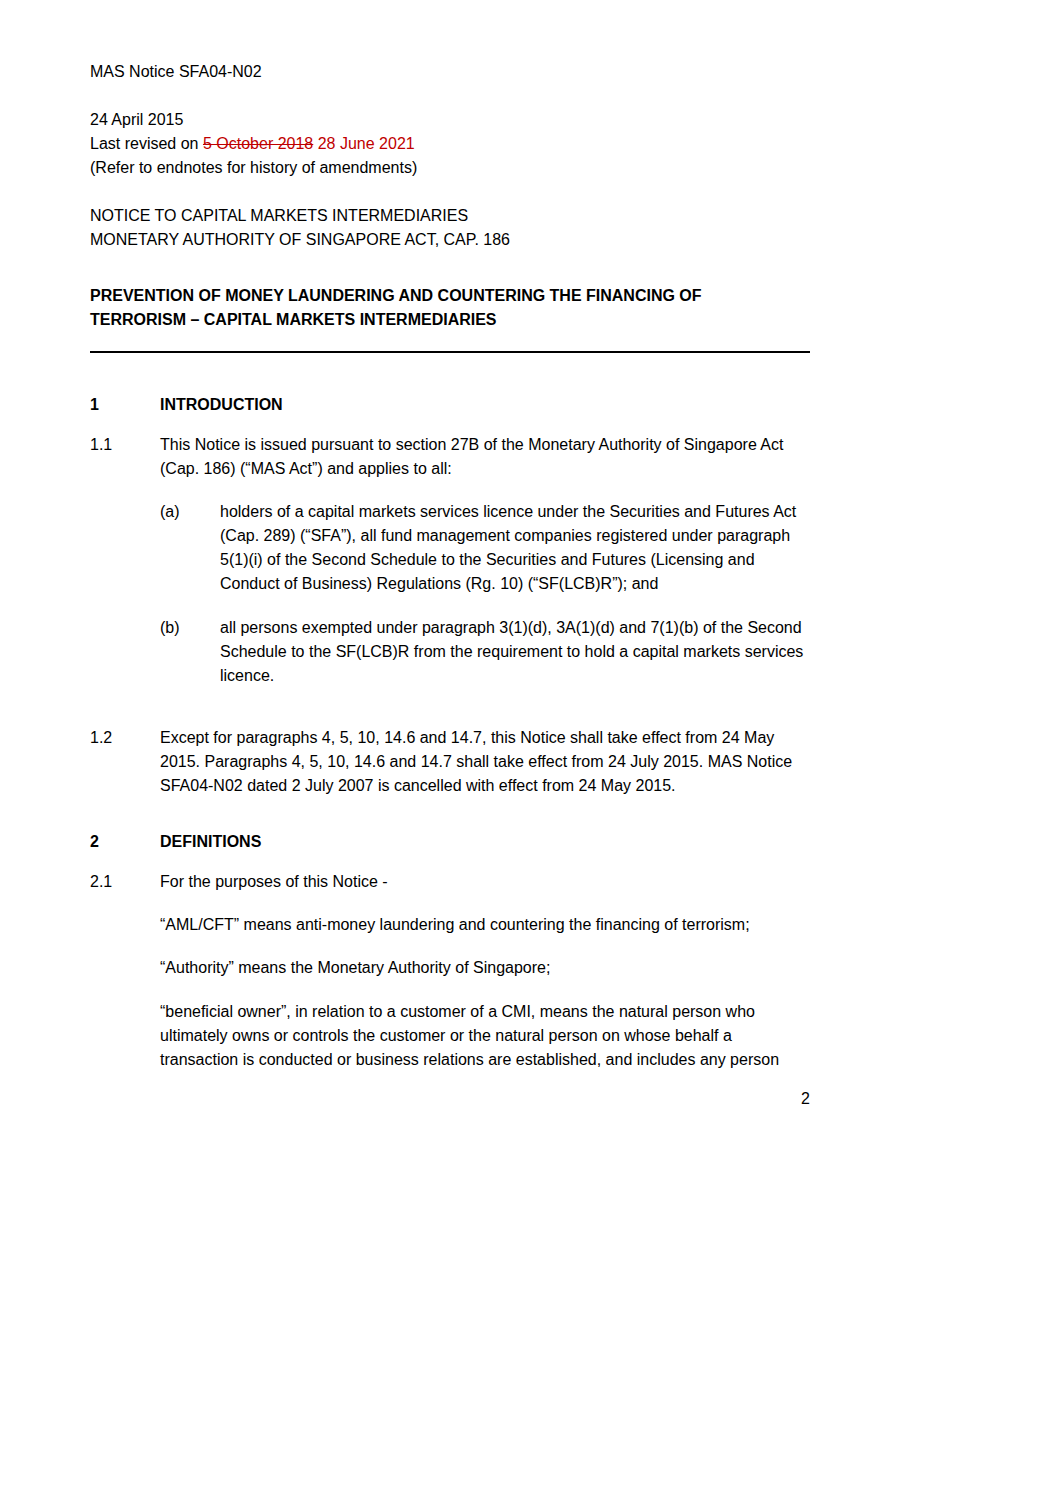MAS Notice SFA04-N02
24 April 2015
Last revised on 5 October 2018 28 June 2021
(Refer to endnotes for history of amendments)
NOTICE TO CAPITAL MARKETS INTERMEDIARIES
MONETARY AUTHORITY OF SINGAPORE ACT, CAP. 186
PREVENTION OF MONEY LAUNDERING AND COUNTERING THE FINANCING OF
TERRORISM – CAPITAL MARKETS INTERMEDIARIES
1 INTRODUCTION
1.1 This Notice is issued pursuant to section 27B of the Monetary Authority of Singapore Act (Cap. 186) (“MAS Act”) and applies to all:
(a) holders of a capital markets services licence under the Securities and Futures Act (Cap. 289) (“SFA”), all fund management companies registered under paragraph 5(1)(i) of the Second Schedule to the Securities and Futures (Licensing and Conduct of Business) Regulations (Rg. 10) (“SF(LCB)R”); and
(b) all persons exempted under paragraph 3(1)(d), 3A(1)(d) and 7(1)(b) of the Second Schedule to the SF(LCB)R from the requirement to hold a capital markets services licence.
1.2 Except for paragraphs 4, 5, 10, 14.6 and 14.7, this Notice shall take effect from 24 May 2015. Paragraphs 4, 5, 10, 14.6 and 14.7 shall take effect from 24 July 2015. MAS Notice SFA04-N02 dated 2 July 2007 is cancelled with effect from 24 May 2015.
2 DEFINITIONS
2.1 For the purposes of this Notice -
“AML/CFT” means anti-money laundering and countering the financing of terrorism;
“Authority” means the Monetary Authority of Singapore;
“beneficial owner”, in relation to a customer of a CMI, means the natural person who ultimately owns or controls the customer or the natural person on whose behalf a transaction is conducted or business relations are established, and includes any person
2